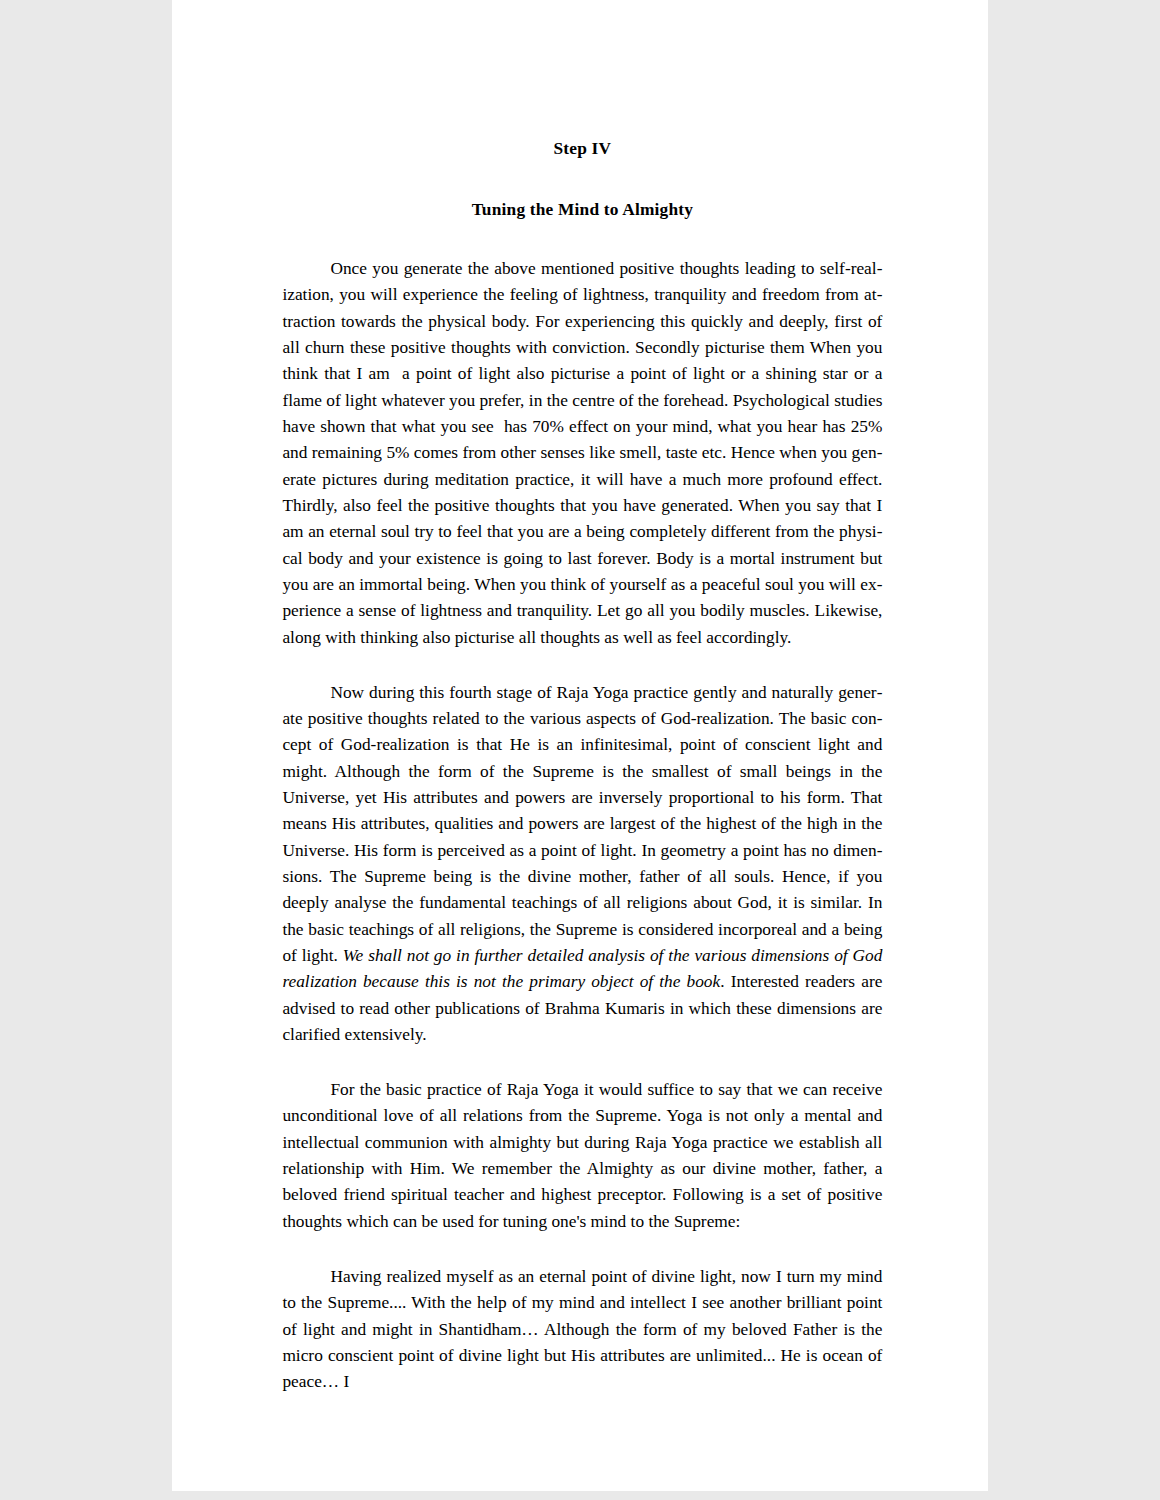Step IV
Tuning the Mind to Almighty
Once you generate the above mentioned positive thoughts leading to self-realization, you will experience the feeling of lightness, tranquility and freedom from attraction towards the physical body. For experiencing this quickly and deeply, first of all churn these positive thoughts with conviction. Secondly picturise them When you think that I am a point of light also picturise a point of light or a shining star or a flame of light whatever you prefer, in the centre of the forehead. Psychological studies have shown that what you see has 70% effect on your mind, what you hear has 25% and remaining 5% comes from other senses like smell, taste etc. Hence when you generate pictures during meditation practice, it will have a much more profound effect. Thirdly, also feel the positive thoughts that you have generated. When you say that I am an eternal soul try to feel that you are a being completely different from the physical body and your existence is going to last forever. Body is a mortal instrument but you are an immortal being. When you think of yourself as a peaceful soul you will experience a sense of lightness and tranquility. Let go all you bodily muscles. Likewise, along with thinking also picturise all thoughts as well as feel accordingly.
Now during this fourth stage of Raja Yoga practice gently and naturally generate positive thoughts related to the various aspects of God-realization. The basic concept of God-realization is that He is an infinitesimal, point of conscient light and might. Although the form of the Supreme is the smallest of small beings in the Universe, yet His attributes and powers are inversely proportional to his form. That means His attributes, qualities and powers are largest of the highest of the high in the Universe. His form is perceived as a point of light. In geometry a point has no dimensions. The Supreme being is the divine mother, father of all souls. Hence, if you deeply analyse the fundamental teachings of all religions about God, it is similar. In the basic teachings of all religions, the Supreme is considered incorporeal and a being of light. We shall not go in further detailed analysis of the various dimensions of God realization because this is not the primary object of the book. Interested readers are advised to read other publications of Brahma Kumaris in which these dimensions are clarified extensively.
For the basic practice of Raja Yoga it would suffice to say that we can receive unconditional love of all relations from the Supreme. Yoga is not only a mental and intellectual communion with almighty but during Raja Yoga practice we establish all relationship with Him. We remember the Almighty as our divine mother, father, a beloved friend spiritual teacher and highest preceptor. Following is a set of positive thoughts which can be used for tuning one's mind to the Supreme:
Having realized myself as an eternal point of divine light, now I turn my mind to the Supreme.... With the help of my mind and intellect I see another brilliant point of light and might in Shantidham… Although the form of my beloved Father is the micro conscient point of divine light but His attributes are unlimited... He is ocean of peace… I